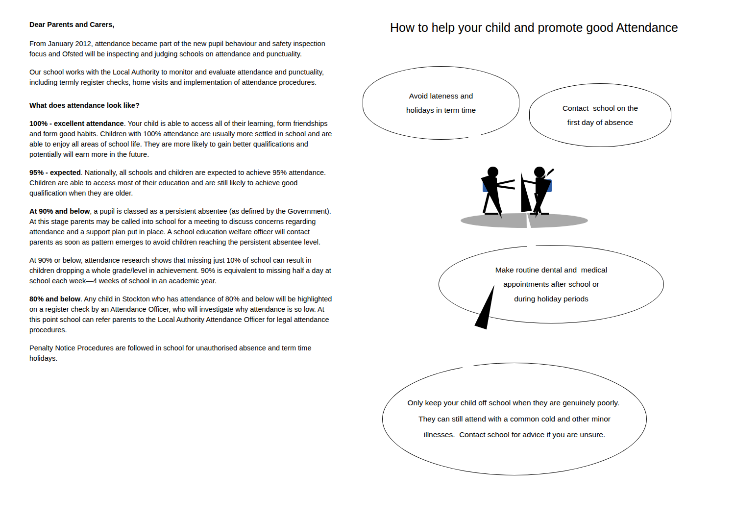Dear Parents and Carers,
From January 2012, attendance became part of the new pupil behaviour and safety inspection focus and Ofsted will be inspecting and judging schools on attendance and punctuality.
Our school works with the Local Authority to monitor and evaluate attendance and punctuality, including termly register checks, home visits and implementation of attendance procedures.
What does attendance look like?
100% - excellent attendance. Your child is able to access all of their learning, form friendships and form good habits. Children with 100% attendance are usually more settled in school and are able to enjoy all areas of school life. They are more likely to gain better qualifications and potentially will earn more in the future.
95% - expected. Nationally, all schools and children are expected to achieve 95% attendance. Children are able to access most of their education and are still likely to achieve good qualification when they are older.
At 90% and below, a pupil is classed as a persistent absentee (as defined by the Government). At this stage parents may be called into school for a meeting to discuss concerns regarding attendance and a support plan put in place. A school education welfare officer will contact parents as soon as pattern emerges to avoid children reaching the persistent absentee level.
At 90% or below, attendance research shows that missing just 10% of school can result in children dropping a whole grade/level in achievement. 90% is equivalent to missing half a day at school each week—4 weeks of school in an academic year.
80% and below. Any child in Stockton who has attendance of 80% and below will be highlighted on a register check by an Attendance Officer, who will investigate why attendance is so low. At this point school can refer parents to the Local Authority Attendance Officer for legal attendance procedures.
Penalty Notice Procedures are followed in school for unauthorised absence and term time holidays.
How to help your child and promote good Attendance
Avoid lateness and
holidays in term time
Contact school on the
first day of absence
Make routine dental and medical
appointments after school or
during holiday periods
Only keep your child off school when they are genuinely poorly. They can still attend with a common cold and other minor illnesses. Contact school for advice if you are unsure.